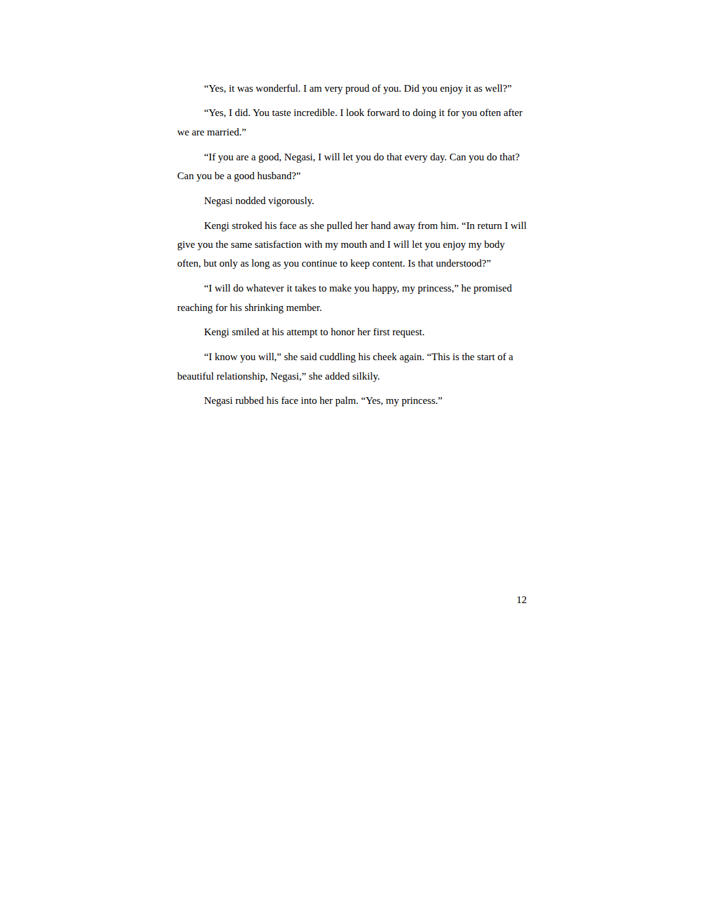“Yes, it was wonderful. I am very proud of you. Did you enjoy it as well?”
“Yes, I did. You taste incredible. I look forward to doing it for you often after we are married.”
“If you are a good, Negasi, I will let you do that every day. Can you do that? Can you be a good husband?”
Negasi nodded vigorously.
Kengi stroked his face as she pulled her hand away from him. “In return I will give you the same satisfaction with my mouth and I will let you enjoy my body often, but only as long as you continue to keep content. Is that understood?”
“I will do whatever it takes to make you happy, my princess,” he promised reaching for his shrinking member.
Kengi smiled at his attempt to honor her first request.
“I know you will,” she said cuddling his cheek again. “This is the start of a beautiful relationship, Negasi,” she added silkily.
Negasi rubbed his face into her palm. “Yes, my princess.”
12